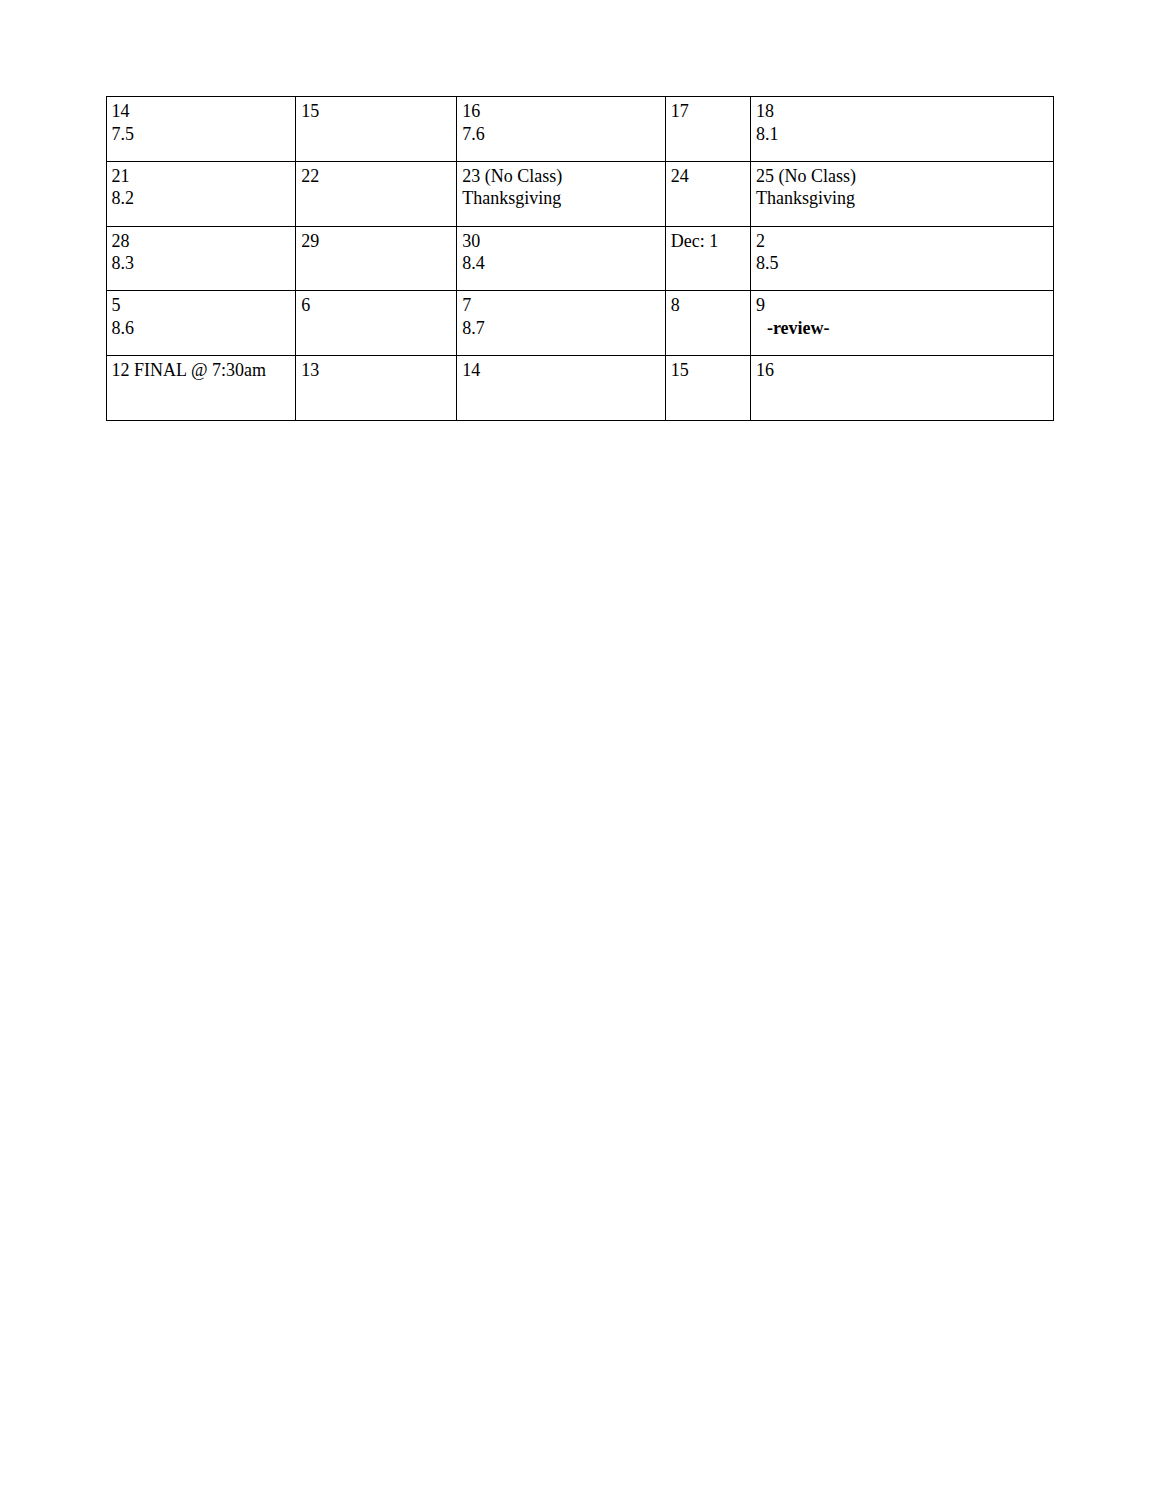| 14 7.5 | 15 | 16 7.6 | 17 | 18 8.1 |
| 21 8.2 | 22 | 23 (No Class) Thanksgiving | 24 | 25 (No Class) Thanksgiving |
| 28 8.3 | 29 | 30 8.4 | Dec: 1 | 2 8.5 |
| 5 8.6 | 6 | 7 8.7 | 8 | 9 -review- |
| 12 FINAL @ 7:30am | 13 | 14 | 15 | 16 |